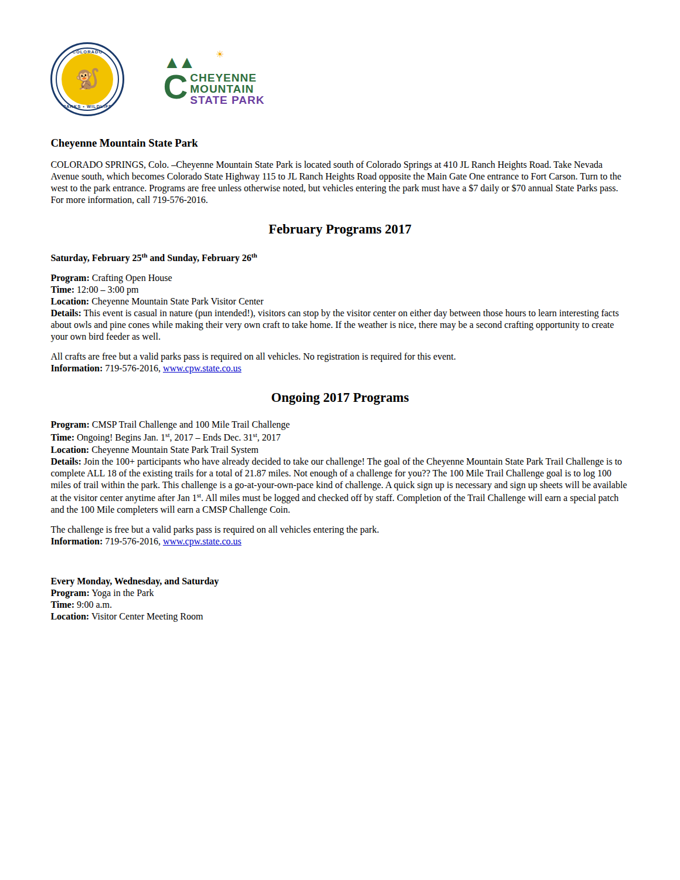COLORADO
🐒
PARKS • WILDLIFE
☀
▲▲
C
CHEYENNE MOUNTAIN STATE PARK
Cheyenne Mountain State Park
COLORADO SPRINGS, Colo. –Cheyenne Mountain State Park is located south of Colorado Springs at 410 JL Ranch Heights Road. Take Nevada Avenue south, which becomes Colorado State Highway 115 to JL Ranch Heights Road opposite the Main Gate One entrance to Fort Carson. Turn to the west to the park entrance. Programs are free unless otherwise noted, but vehicles entering the park must have a $7 daily or $70 annual State Parks pass. For more information, call 719-576-2016.
February Programs 2017
Saturday, February 25th and Sunday, February 26th
Program: Crafting Open House
Time: 12:00 – 3:00 pm
Location: Cheyenne Mountain State Park Visitor Center
Details: This event is casual in nature (pun intended!), visitors can stop by the visitor center on either day between those hours to learn interesting facts about owls and pine cones while making their very own craft to take home. If the weather is nice, there may be a second crafting opportunity to create your own bird feeder as well.
All crafts are free but a valid parks pass is required on all vehicles. No registration is required for this event.
Information: 719-576-2016, www.cpw.state.co.us
Ongoing 2017 Programs
Program: CMSP Trail Challenge and 100 Mile Trail Challenge
Time: Ongoing! Begins Jan. 1st, 2017 – Ends Dec. 31st, 2017
Location: Cheyenne Mountain State Park Trail System
Details: Join the 100+ participants who have already decided to take our challenge! The goal of the Cheyenne Mountain State Park Trail Challenge is to complete ALL 18 of the existing trails for a total of 21.87 miles. Not enough of a challenge for you?? The 100 Mile Trail Challenge goal is to log 100 miles of trail within the park. This challenge is a go-at-your-own-pace kind of challenge. A quick sign up is necessary and sign up sheets will be available at the visitor center anytime after Jan 1st. All miles must be logged and checked off by staff. Completion of the Trail Challenge will earn a special patch and the 100 Mile completers will earn a CMSP Challenge Coin.
The challenge is free but a valid parks pass is required on all vehicles entering the park.
Information: 719-576-2016, www.cpw.state.co.us
Every Monday, Wednesday, and Saturday
Program: Yoga in the Park
Time: 9:00 a.m.
Location: Visitor Center Meeting Room